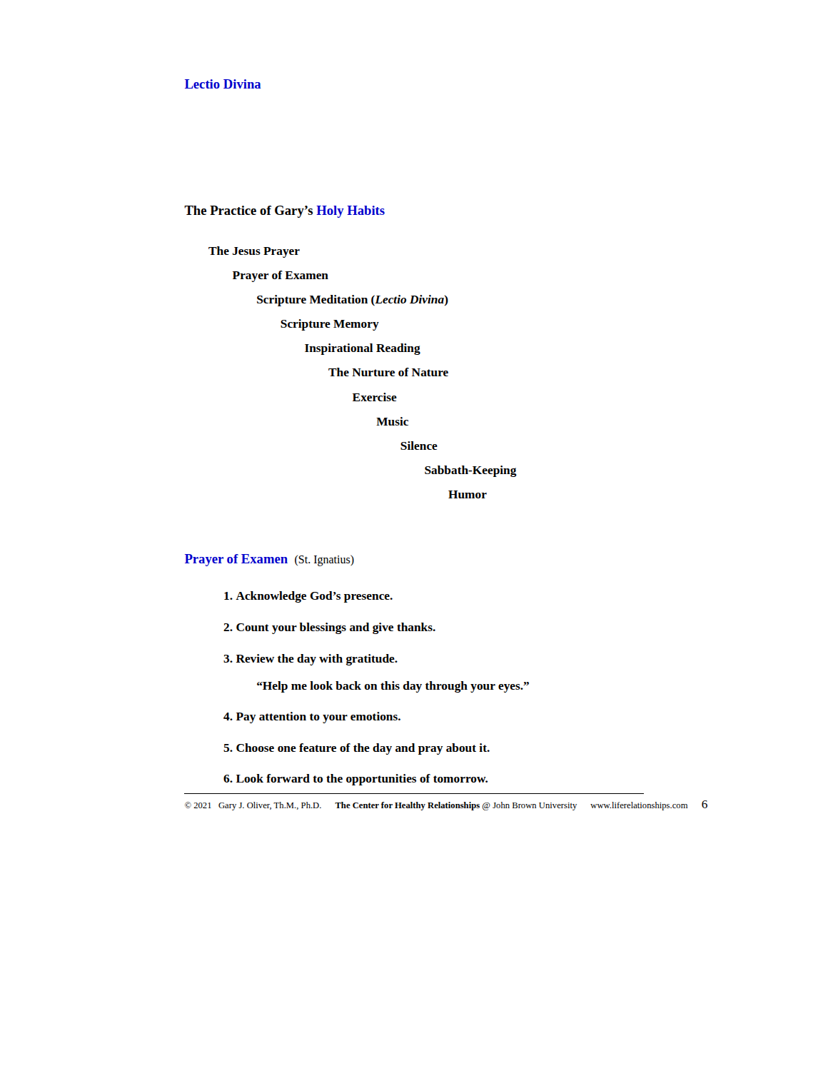Lectio Divina
The Practice of Gary’s Holy Habits
The Jesus Prayer
Prayer of Examen
Scripture Meditation (Lectio Divina)
Scripture Memory
Inspirational Reading
The Nurture of Nature
Exercise
Music
Silence
Sabbath-Keeping
Humor
Prayer of Examen (St. Ignatius)
Acknowledge God’s presence.
Count your blessings and give thanks.
Review the day with gratitude. “Help me look back on this day through your eyes.”
Pay attention to your emotions.
Choose one feature of the day and pray about it.
Look forward to the opportunities of tomorrow.
© 2021 Gary J. Oliver, Th.M., Ph.D. The Center for Healthy Relationships @ John Brown University www.liferelationships.com
6